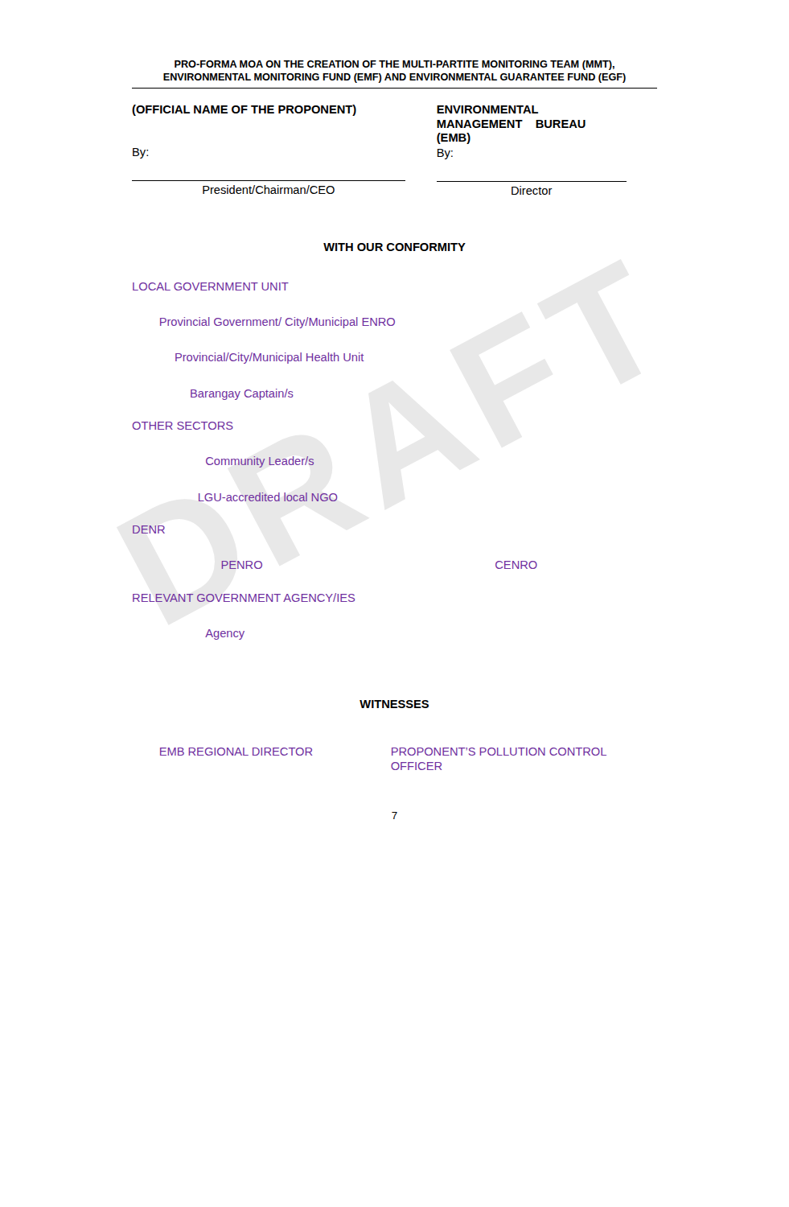DRAFT
PRO-FORMA MOA ON THE CREATION OF THE MULTI-PARTITE MONITORING TEAM (MMT),
ENVIRONMENTAL MONITORING FUND (EMF) AND ENVIRONMENTAL GUARANTEE FUND (EGF)
| (OFFICIAL NAME OF THE PROPONENT) By: President/Chairman/CEO | | ENVIRONMENTAL MANAGEMENT BUREAU (EMB) By: Director |
WITH OUR CONFORMITY
LOCAL GOVERNMENT UNIT
Provincial Government/ City/Municipal ENRO
Provincial/City/Municipal Health Unit
Barangay Captain/s
OTHER SECTORS
Community Leader/s
LGU-accredited local NGO
DENR
PENRO CENRO
RELEVANT GOVERNMENT AGENCY/IES
Agency
WITNESSES
EMB REGIONAL DIRECTOR PROPONENT’S POLLUTION CONTROL OFFICER
7